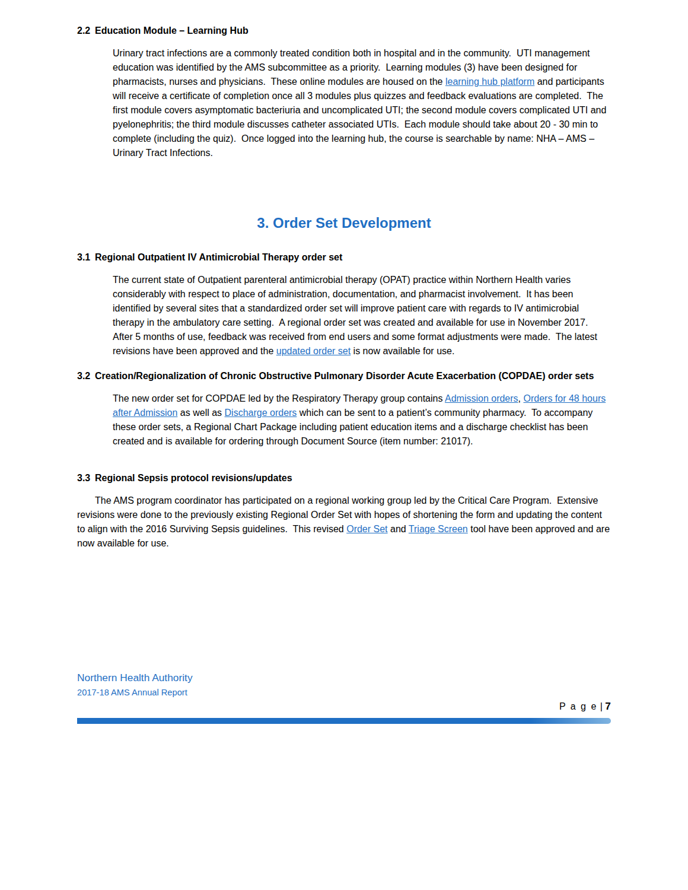2.2 Education Module – Learning Hub
Urinary tract infections are a commonly treated condition both in hospital and in the community. UTI management education was identified by the AMS subcommittee as a priority. Learning modules (3) have been designed for pharmacists, nurses and physicians. These online modules are housed on the learning hub platform and participants will receive a certificate of completion once all 3 modules plus quizzes and feedback evaluations are completed. The first module covers asymptomatic bacteriuria and uncomplicated UTI; the second module covers complicated UTI and pyelonephritis; the third module discusses catheter associated UTIs. Each module should take about 20 - 30 min to complete (including the quiz). Once logged into the learning hub, the course is searchable by name: NHA – AMS – Urinary Tract Infections.
3. Order Set Development
3.1 Regional Outpatient IV Antimicrobial Therapy order set
The current state of Outpatient parenteral antimicrobial therapy (OPAT) practice within Northern Health varies considerably with respect to place of administration, documentation, and pharmacist involvement. It has been identified by several sites that a standardized order set will improve patient care with regards to IV antimicrobial therapy in the ambulatory care setting. A regional order set was created and available for use in November 2017. After 5 months of use, feedback was received from end users and some format adjustments were made. The latest revisions have been approved and the updated order set is now available for use.
3.2 Creation/Regionalization of Chronic Obstructive Pulmonary Disorder Acute Exacerbation (COPDAE) order sets
The new order set for COPDAE led by the Respiratory Therapy group contains Admission orders, Orders for 48 hours after Admission as well as Discharge orders which can be sent to a patient’s community pharmacy. To accompany these order sets, a Regional Chart Package including patient education items and a discharge checklist has been created and is available for ordering through Document Source (item number: 21017).
3.3 Regional Sepsis protocol revisions/updates
The AMS program coordinator has participated on a regional working group led by the Critical Care Program. Extensive revisions were done to the previously existing Regional Order Set with hopes of shortening the form and updating the content to align with the 2016 Surviving Sepsis guidelines. This revised Order Set and Triage Screen tool have been approved and are now available for use.
Northern Health Authority
2017-18 AMS Annual Report
P a g e | 7